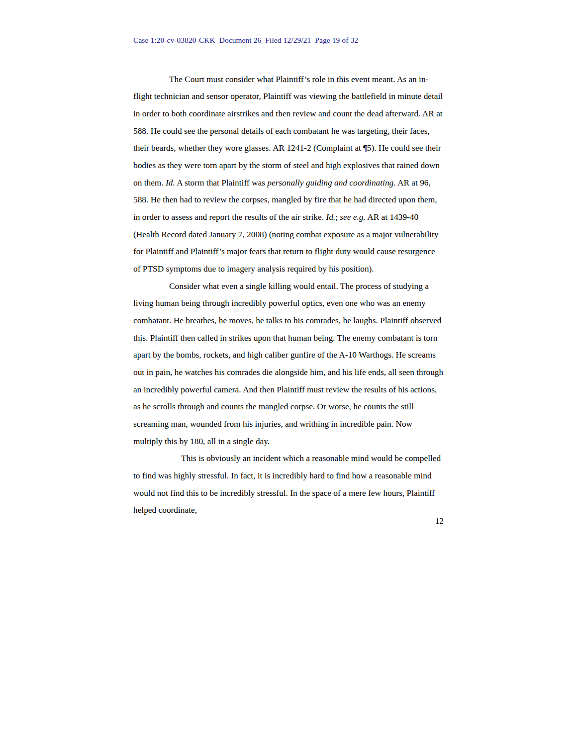Case 1:20-cv-03820-CKK Document 26 Filed 12/29/21 Page 19 of 32
The Court must consider what Plaintiff’s role in this event meant. As an in-flight technician and sensor operator, Plaintiff was viewing the battlefield in minute detail in order to both coordinate airstrikes and then review and count the dead afterward. AR at 588. He could see the personal details of each combatant he was targeting, their faces, their beards, whether they wore glasses. AR 1241-2 (Complaint at ¶5). He could see their bodies as they were torn apart by the storm of steel and high explosives that rained down on them. Id. A storm that Plaintiff was personally guiding and coordinating. AR at 96, 588. He then had to review the corpses, mangled by fire that he had directed upon them, in order to assess and report the results of the air strike. Id.; see e.g. AR at 1439-40 (Health Record dated January 7, 2008) (noting combat exposure as a major vulnerability for Plaintiff and Plaintiff’s major fears that return to flight duty would cause resurgence of PTSD symptoms due to imagery analysis required by his position).
Consider what even a single killing would entail. The process of studying a living human being through incredibly powerful optics, even one who was an enemy combatant. He breathes, he moves, he talks to his comrades, he laughs. Plaintiff observed this. Plaintiff then called in strikes upon that human being. The enemy combatant is torn apart by the bombs, rockets, and high caliber gunfire of the A-10 Warthogs. He screams out in pain, he watches his comrades die alongside him, and his life ends, all seen through an incredibly powerful camera. And then Plaintiff must review the results of his actions, as he scrolls through and counts the mangled corpse. Or worse, he counts the still screaming man, wounded from his injuries, and writhing in incredible pain. Now multiply this by 180, all in a single day.
This is obviously an incident which a reasonable mind would be compelled to find was highly stressful. In fact, it is incredibly hard to find how a reasonable mind would not find this to be incredibly stressful. In the space of a mere few hours, Plaintiff helped coordinate,
12